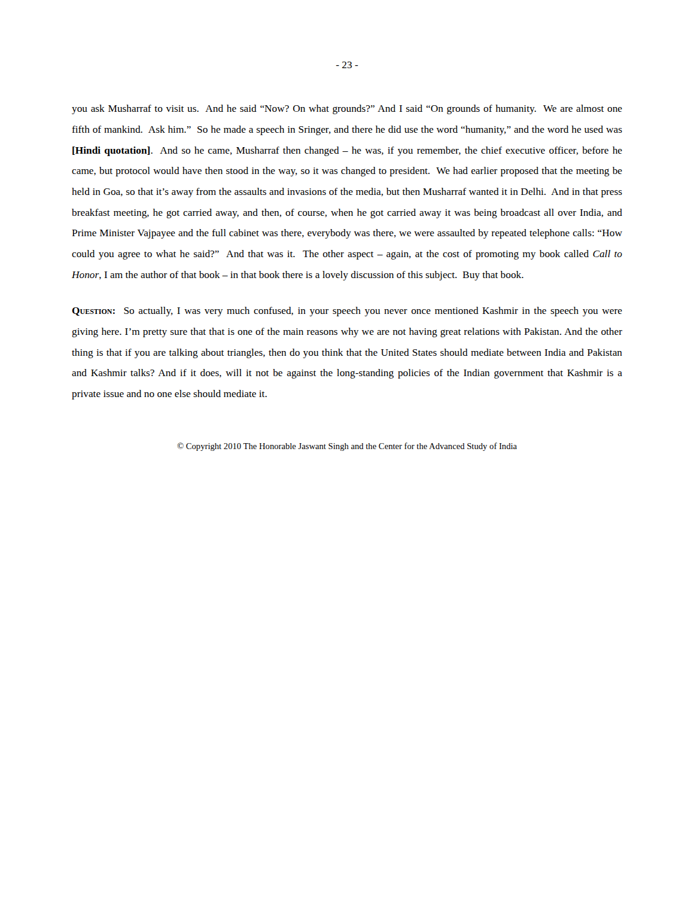- 23 -
you ask Musharraf to visit us. And he said “Now? On what grounds?” And I said “On grounds of humanity. We are almost one fifth of mankind. Ask him.” So he made a speech in Sringer, and there he did use the word “humanity,” and the word he used was [Hindi quotation]. And so he came, Musharraf then changed – he was, if you remember, the chief executive officer, before he came, but protocol would have then stood in the way, so it was changed to president. We had earlier proposed that the meeting be held in Goa, so that it’s away from the assaults and invasions of the media, but then Musharraf wanted it in Delhi. And in that press breakfast meeting, he got carried away, and then, of course, when he got carried away it was being broadcast all over India, and Prime Minister Vajpayee and the full cabinet was there, everybody was there, we were assaulted by repeated telephone calls: “How could you agree to what he said?” And that was it. The other aspect – again, at the cost of promoting my book called Call to Honor, I am the author of that book – in that book there is a lovely discussion of this subject. Buy that book.
Question: So actually, I was very much confused, in your speech you never once mentioned Kashmir in the speech you were giving here. I’m pretty sure that that is one of the main reasons why we are not having great relations with Pakistan. And the other thing is that if you are talking about triangles, then do you think that the United States should mediate between India and Pakistan and Kashmir talks? And if it does, will it not be against the long-standing policies of the Indian government that Kashmir is a private issue and no one else should mediate it.
© Copyright 2010 The Honorable Jaswant Singh and the Center for the Advanced Study of India